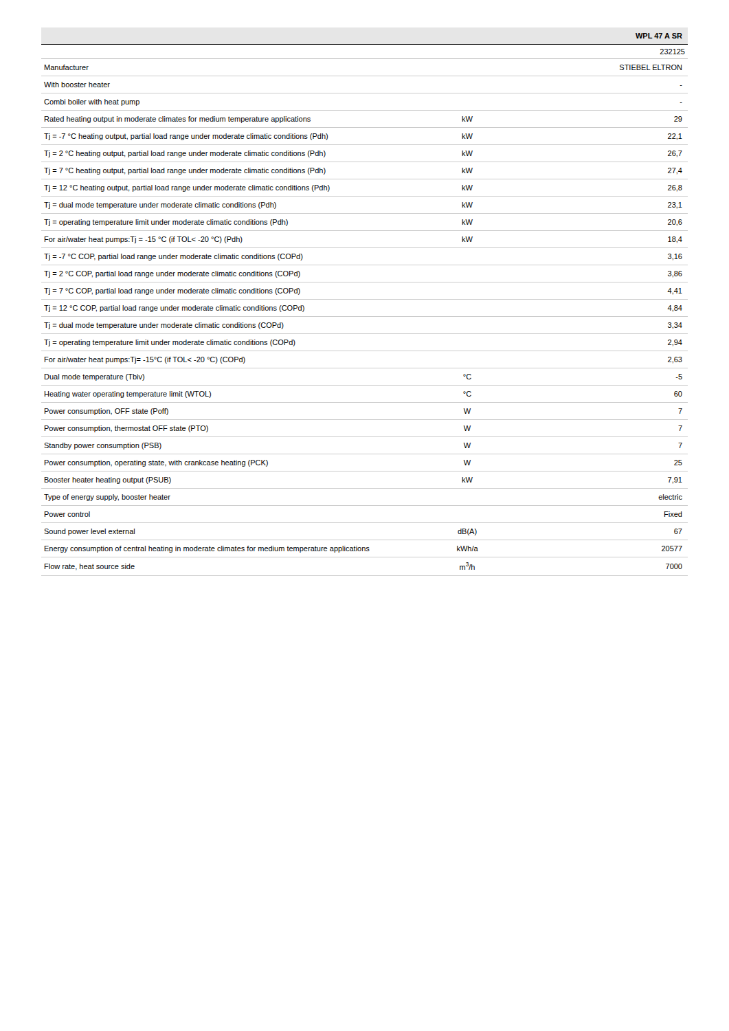| | | WPL 47 A SR |
| --- | --- | --- |
| | | 232125 |
| Manufacturer | | STIEBEL ELTRON |
| With booster heater | | - |
| Combi boiler with heat pump | | - |
| Rated heating output in moderate climates for medium temperature applications | kW | 29 |
| Tj = -7 °C heating output, partial load range under moderate climatic conditions (Pdh) | kW | 22,1 |
| Tj = 2 °C heating output, partial load range under moderate climatic conditions (Pdh) | kW | 26,7 |
| Tj = 7 °C heating output, partial load range under moderate climatic conditions (Pdh) | kW | 27,4 |
| Tj = 12 °C heating output, partial load range under moderate climatic conditions (Pdh) | kW | 26,8 |
| Tj = dual mode temperature under moderate climatic conditions (Pdh) | kW | 23,1 |
| Tj = operating temperature limit under moderate climatic conditions (Pdh) | kW | 20,6 |
| For air/water heat pumps:Tj = -15 °C (if TOL< -20 °C) (Pdh) | kW | 18,4 |
| Tj = -7 °C COP, partial load range under moderate climatic conditions (COPd) | | 3,16 |
| Tj = 2 °C COP, partial load range under moderate climatic conditions (COPd) | | 3,86 |
| Tj = 7 °C COP, partial load range under moderate climatic conditions (COPd) | | 4,41 |
| Tj = 12 °C COP, partial load range under moderate climatic conditions (COPd) | | 4,84 |
| Tj = dual mode temperature under moderate climatic conditions (COPd) | | 3,34 |
| Tj = operating temperature limit under moderate climatic conditions (COPd) | | 2,94 |
| For air/water heat pumps:Tj= -15°C (if TOL< -20 °C) (COPd) | | 2,63 |
| Dual mode temperature (Tbiv) | °C | -5 |
| Heating water operating temperature limit (WTOL) | °C | 60 |
| Power consumption, OFF state (Poff) | W | 7 |
| Power consumption, thermostat OFF state (PTO) | W | 7 |
| Standby power consumption (PSB) | W | 7 |
| Power consumption, operating state, with crankcase heating (PCK) | W | 25 |
| Booster heater heating output (PSUB) | kW | 7,91 |
| Type of energy supply, booster heater | | electric |
| Power control | | Fixed |
| Sound power level external | dB(A) | 67 |
| Energy consumption of central heating in moderate climates for medium temperature applications | kWh/a | 20577 |
| Flow rate, heat source side | m 3 /h | 7000 |